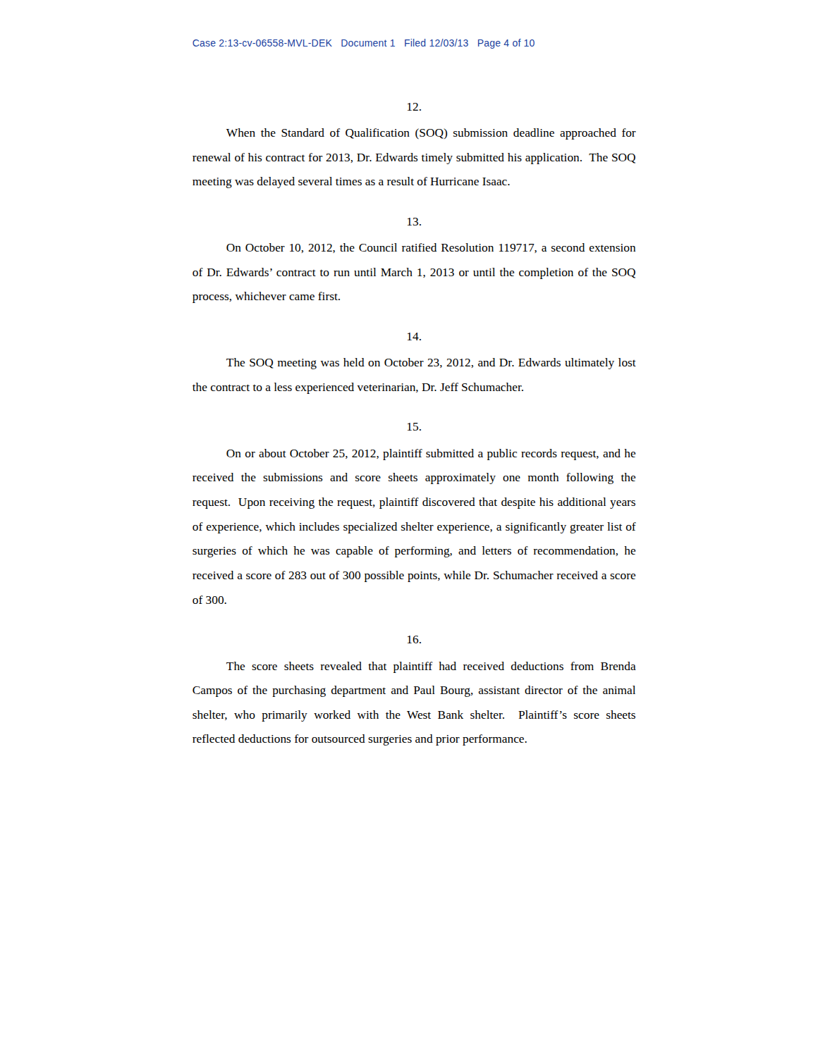Case 2:13-cv-06558-MVL-DEK Document 1 Filed 12/03/13 Page 4 of 10
12.
When the Standard of Qualification (SOQ) submission deadline approached for renewal of his contract for 2013, Dr. Edwards timely submitted his application. The SOQ meeting was delayed several times as a result of Hurricane Isaac.
13.
On October 10, 2012, the Council ratified Resolution 119717, a second extension of Dr. Edwards’ contract to run until March 1, 2013 or until the completion of the SOQ process, whichever came first.
14.
The SOQ meeting was held on October 23, 2012, and Dr. Edwards ultimately lost the contract to a less experienced veterinarian, Dr. Jeff Schumacher.
15.
On or about October 25, 2012, plaintiff submitted a public records request, and he received the submissions and score sheets approximately one month following the request. Upon receiving the request, plaintiff discovered that despite his additional years of experience, which includes specialized shelter experience, a significantly greater list of surgeries of which he was capable of performing, and letters of recommendation, he received a score of 283 out of 300 possible points, while Dr. Schumacher received a score of 300.
16.
The score sheets revealed that plaintiff had received deductions from Brenda Campos of the purchasing department and Paul Bourg, assistant director of the animal shelter, who primarily worked with the West Bank shelter. Plaintiff’s score sheets reflected deductions for outsourced surgeries and prior performance.